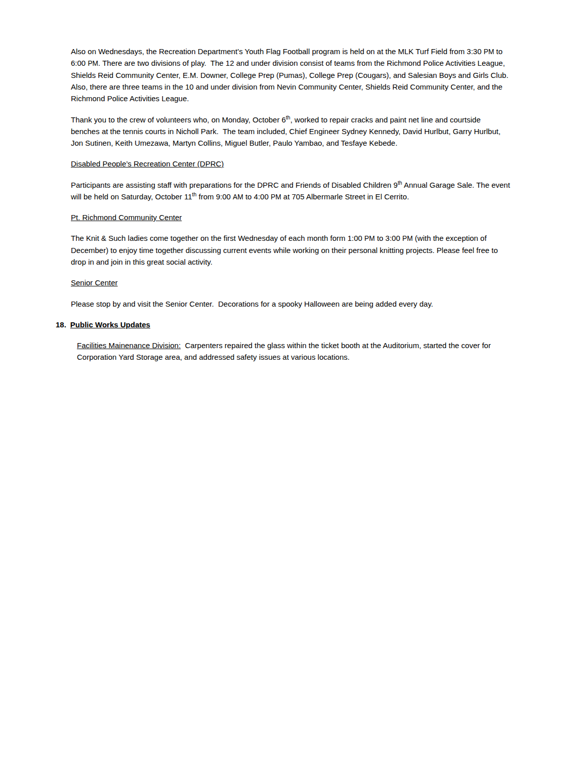Also on Wednesdays, the Recreation Department’s Youth Flag Football program is held on at the MLK Turf Field from 3:30 PM to 6:00 PM. There are two divisions of play. The 12 and under division consist of teams from the Richmond Police Activities League, Shields Reid Community Center, E.M. Downer, College Prep (Pumas), College Prep (Cougars), and Salesian Boys and Girls Club. Also, there are three teams in the 10 and under division from Nevin Community Center, Shields Reid Community Center, and the Richmond Police Activities League.
Thank you to the crew of volunteers who, on Monday, October 6th, worked to repair cracks and paint net line and courtside benches at the tennis courts in Nicholl Park. The team included, Chief Engineer Sydney Kennedy, David Hurlbut, Garry Hurlbut, Jon Sutinen, Keith Umezawa, Martyn Collins, Miguel Butler, Paulo Yambao, and Tesfaye Kebede.
Disabled People’s Recreation Center (DPRC)
Participants are assisting staff with preparations for the DPRC and Friends of Disabled Children 9th Annual Garage Sale. The event will be held on Saturday, October 11th from 9:00 AM to 4:00 PM at 705 Albermarle Street in El Cerrito.
Pt. Richmond Community Center
The Knit & Such ladies come together on the first Wednesday of each month form 1:00 PM to 3:00 PM (with the exception of December) to enjoy time together discussing current events while working on their personal knitting projects. Please feel free to drop in and join in this great social activity.
Senior Center
Please stop by and visit the Senior Center. Decorations for a spooky Halloween are being added every day.
18. Public Works Updates
Facilities Mainenance Division: Carpenters repaired the glass within the ticket booth at the Auditorium, started the cover for Corporation Yard Storage area, and addressed safety issues at various locations.